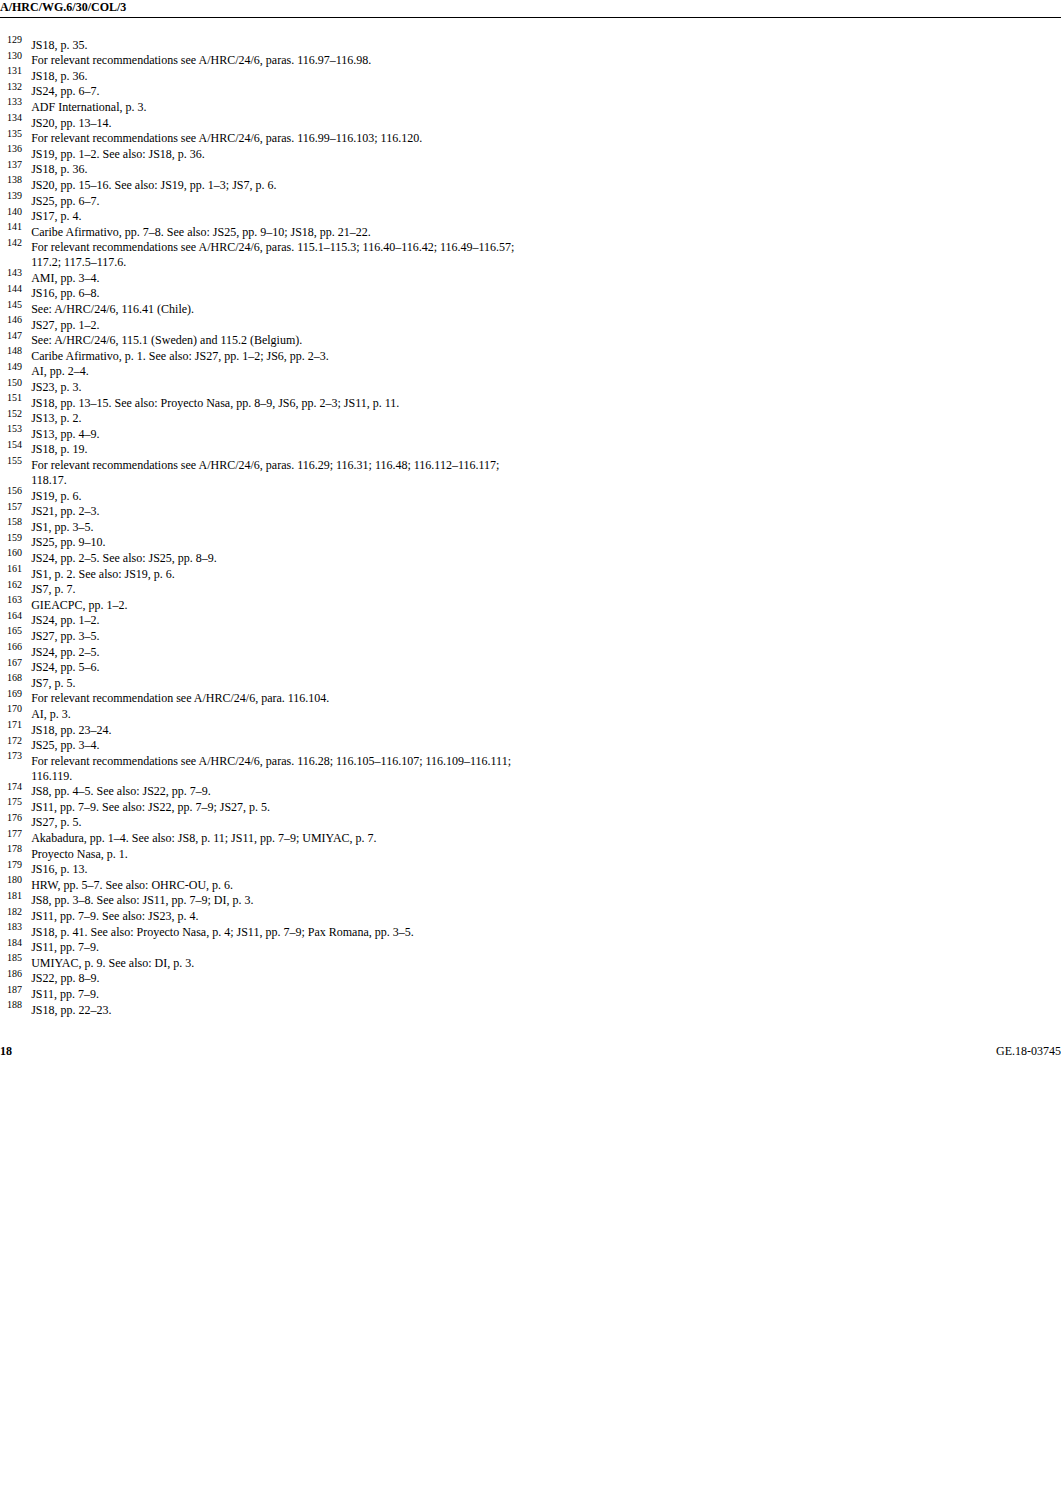A/HRC/WG.6/30/COL/3
129 JS18, p. 35.
130 For relevant recommendations see A/HRC/24/6, paras. 116.97–116.98.
131 JS18, p. 36.
132 JS24, pp. 6–7.
133 ADF International, p. 3.
134 JS20, pp. 13–14.
135 For relevant recommendations see A/HRC/24/6, paras. 116.99–116.103; 116.120.
136 JS19, pp. 1–2. See also: JS18, p. 36.
137 JS18, p. 36.
138 JS20, pp. 15–16. See also: JS19, pp. 1–3; JS7, p. 6.
139 JS25, pp. 6–7.
140 JS17, p. 4.
141 Caribe Afirmativo, pp. 7–8. See also: JS25, pp. 9–10; JS18, pp. 21–22.
142 For relevant recommendations see A/HRC/24/6, paras. 115.1–115.3; 116.40–116.42; 116.49–116.57;
117.2; 117.5–117.6.
143 AMI, pp. 3–4.
144 JS16, pp. 6–8.
145 See: A/HRC/24/6, 116.41 (Chile).
146 JS27, pp. 1–2.
147 See: A/HRC/24/6, 115.1 (Sweden) and 115.2 (Belgium).
148 Caribe Afirmativo, p. 1. See also: JS27, pp. 1–2; JS6, pp. 2–3.
149 AI, pp. 2–4.
150 JS23, p. 3.
151 JS18, pp. 13–15. See also: Proyecto Nasa, pp. 8–9, JS6, pp. 2–3; JS11, p. 11.
152 JS13, p. 2.
153 JS13, pp. 4–9.
154 JS18, p. 19.
155 For relevant recommendations see A/HRC/24/6, paras. 116.29; 116.31; 116.48; 116.112–116.117;
118.17.
156 JS19, p. 6.
157 JS21, pp. 2–3.
158 JS1, pp. 3–5.
159 JS25, pp. 9–10.
160 JS24, pp. 2–5. See also: JS25, pp. 8–9.
161 JS1, p. 2. See also: JS19, p. 6.
162 JS7, p. 7.
163 GIEACPC, pp. 1–2.
164 JS24, pp. 1–2.
165 JS27, pp. 3–5.
166 JS24, pp. 2–5.
167 JS24, pp. 5–6.
168 JS7, p. 5.
169 For relevant recommendation see A/HRC/24/6, para. 116.104.
170 AI, p. 3.
171 JS18, pp. 23–24.
172 JS25, pp. 3–4.
173 For relevant recommendations see A/HRC/24/6, paras. 116.28; 116.105–116.107; 116.109–116.111;
116.119.
174 JS8, pp. 4–5. See also: JS22, pp. 7–9.
175 JS11, pp. 7–9. See also: JS22, pp. 7–9; JS27, p. 5.
176 JS27, p. 5.
177 Akabadura, pp. 1–4. See also: JS8, p. 11; JS11, pp. 7–9; UMIYAC, p. 7.
178 Proyecto Nasa, p. 1.
179 JS16, p. 13.
180 HRW, pp. 5–7. See also: OHRC-OU, p. 6.
181 JS8, pp. 3–8. See also: JS11, pp. 7–9; DI, p. 3.
182 JS11, pp. 7–9. See also: JS23, p. 4.
183 JS18, p. 41. See also: Proyecto Nasa, p. 4; JS11, pp. 7–9; Pax Romana, pp. 3–5.
184 JS11, pp. 7–9.
185 UMIYAC, p. 9. See also: DI, p. 3.
186 JS22, pp. 8–9.
187 JS11, pp. 7–9.
188 JS18, pp. 22–23.
18 GE.18-03745